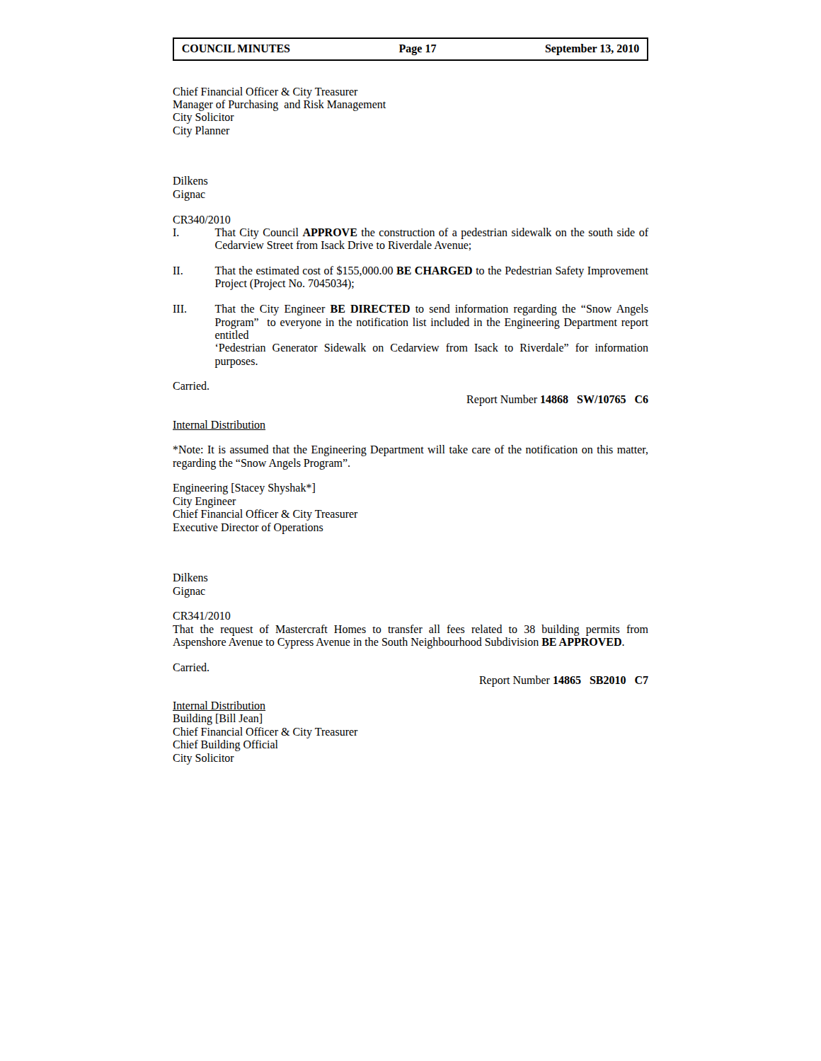COUNCIL MINUTES
Page 17
September 13, 2010
Chief Financial Officer & City Treasurer
Manager of Purchasing and Risk Management
City Solicitor
City Planner
Dilkens
Gignac
CR340/2010
| I. | That City Council APPROVE the construction of a pedestrian sidewalk on the south side of Cedarview Street from Isack Drive to Riverdale Avenue; |
| II. | That the estimated cost of $155,000.00 BE CHARGED to the Pedestrian Safety Improvement Project (Project No. 7045034); |
| III. | That the City Engineer BE DIRECTED to send information regarding the “Snow Angels Program” to everyone in the notification list included in the Engineering Department report entitled ‘Pedestrian Generator Sidewalk on Cedarview from Isack to Riverdale” for information purposes. |
Carried.
Report Number 14868 SW/10765 C6
Internal Distribution
*Note: It is assumed that the Engineering Department will take care of the notification on this matter, regarding the “Snow Angels Program”.
Engineering [Stacey Shyshak*]
City Engineer
Chief Financial Officer & City Treasurer
Executive Director of Operations
Dilkens
Gignac
CR341/2010
That the request of Mastercraft Homes to transfer all fees related to 38 building permits from Aspenshore Avenue to Cypress Avenue in the South Neighbourhood Subdivision BE APPROVED.
Carried.
Report Number 14865 SB2010 C7
Internal Distribution
Building [Bill Jean]
Chief Financial Officer & City Treasurer
Chief Building Official
City Solicitor